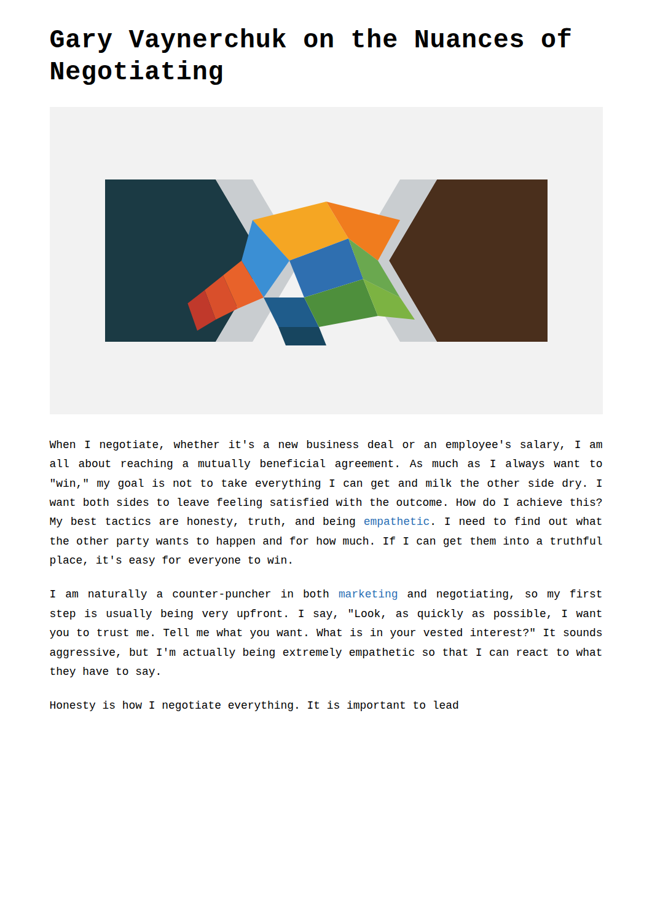Gary Vaynerchuk on the Nuances of Negotiating
When I negotiate, whether it's a new business deal or an employee's salary, I am all about reaching a mutually beneficial agreement. As much as I always want to "win," my goal is not to take everything I can get and milk the other side dry. I want both sides to leave feeling satisfied with the outcome. How do I achieve this? My best tactics are honesty, truth, and being empathetic. I need to find out what the other party wants to happen and for how much. If I can get them into a truthful place, it's easy for everyone to win.
I am naturally a counter-puncher in both marketing and negotiating, so my first step is usually being very upfront. I say, "Look, as quickly as possible, I want you to trust me. Tell me what you want. What is in your vested interest?" It sounds aggressive, but I'm actually being extremely empathetic so that I can react to what they have to say.
Honesty is how I negotiate everything. It is important to lead